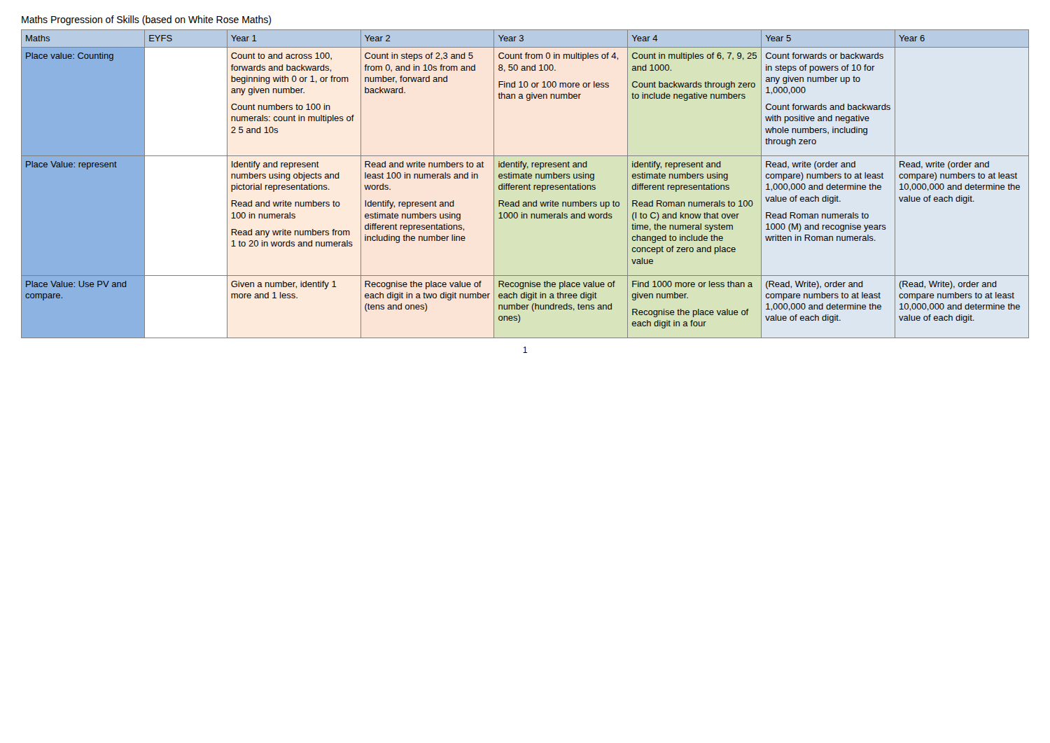Maths Progression of Skills (based on White Rose Maths)
| Maths | EYFS | Year 1 | Year 2 | Year 3 | Year 4 | Year 5 | Year 6 |
| --- | --- | --- | --- | --- | --- | --- | --- |
| Place value: Counting | | Count to and across 100, forwards and backwards, beginning with 0 or 1, or from any given number. Count numbers to 100 in numerals: count in multiples of 2 5 and 10s | Count in steps of 2,3 and 5 from 0, and in 10s from and number, forward and backward. | Count from 0 in multiples of 4, 8, 50 and 100. Find 10 or 100 more or less than a given number | Count in multiples of 6, 7, 9, 25 and 1000. Count backwards through zero to include negative numbers | Count forwards or backwards in steps of powers of 10 for any given number up to 1,000,000 Count forwards and backwards with positive and negative whole numbers, including through zero | |
| Place Value: represent | | Identify and represent numbers using objects and pictorial representations. Read and write numbers to 100 in numerals Read any write numbers from 1 to 20 in words and numerals | Read and write numbers to at least 100 in numerals and in words. Identify, represent and estimate numbers using different representations, including the number line | identify, represent and estimate numbers using different representations Read and write numbers up to 1000 in numerals and words | identify, represent and estimate numbers using different representations Read Roman numerals to 100 (I to C) and know that over time, the numeral system changed to include the concept of zero and place value | Read, write (order and compare) numbers to at least 1,000,000 and determine the value of each digit. Read Roman numerals to 1000 (M) and recognise years written in Roman numerals. | Read, write (order and compare) numbers to at least 10,000,000 and determine the value of each digit. |
| Place Value: Use PV and compare. | | Given a number, identify 1 more and 1 less. | Recognise the place value of each digit in a two digit number (tens and ones) | Recognise the place value of each digit in a three digit number (hundreds, tens and ones) | Find 1000 more or less than a given number. Recognise the place value of each digit in a four | (Read, Write), order and compare numbers to at least 1,000,000 and determine the value of each digit. | (Read, Write), order and compare numbers to at least 10,000,000 and determine the value of each digit. |
1